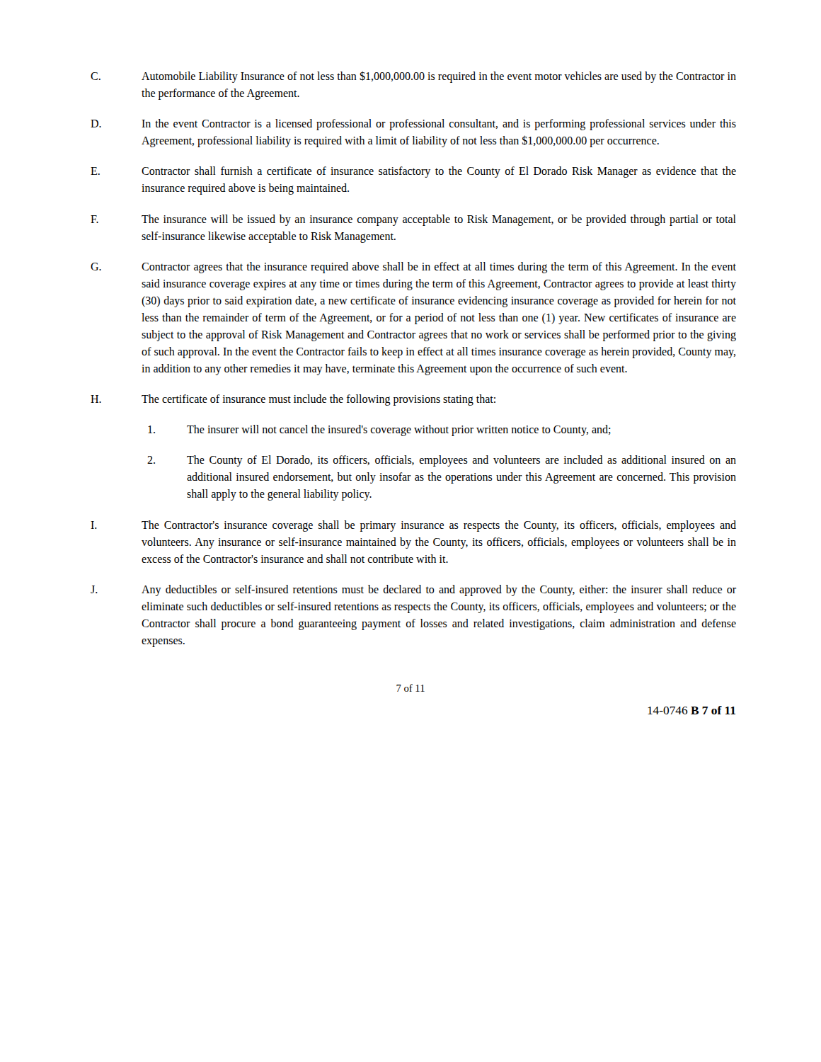C.
Automobile Liability Insurance of not less than $1,000,000.00 is required in the event motor vehicles are used by the Contractor in the performance of the Agreement.
D.
In the event Contractor is a licensed professional or professional consultant, and is performing professional services under this Agreement, professional liability is required with a limit of liability of not less than $1,000,000.00 per occurrence.
E.
Contractor shall furnish a certificate of insurance satisfactory to the County of El Dorado Risk Manager as evidence that the insurance required above is being maintained.
F.
The insurance will be issued by an insurance company acceptable to Risk Management, or be provided through partial or total self-insurance likewise acceptable to Risk Management.
G.
Contractor agrees that the insurance required above shall be in effect at all times during the term of this Agreement. In the event said insurance coverage expires at any time or times during the term of this Agreement, Contractor agrees to provide at least thirty (30) days prior to said expiration date, a new certificate of insurance evidencing insurance coverage as provided for herein for not less than the remainder of term of the Agreement, or for a period of not less than one (1) year. New certificates of insurance are subject to the approval of Risk Management and Contractor agrees that no work or services shall be performed prior to the giving of such approval. In the event the Contractor fails to keep in effect at all times insurance coverage as herein provided, County may, in addition to any other remedies it may have, terminate this Agreement upon the occurrence of such event.
H.
The certificate of insurance must include the following provisions stating that:
1.
The insurer will not cancel the insured's coverage without prior written notice to County, and;
2.
The County of El Dorado, its officers, officials, employees and volunteers are included as additional insured on an additional insured endorsement, but only insofar as the operations under this Agreement are concerned. This provision shall apply to the general liability policy.
I.
The Contractor's insurance coverage shall be primary insurance as respects the County, its officers, officials, employees and volunteers. Any insurance or self-insurance maintained by the County, its officers, officials, employees or volunteers shall be in excess of the Contractor's insurance and shall not contribute with it.
J.
Any deductibles or self-insured retentions must be declared to and approved by the County, either: the insurer shall reduce or eliminate such deductibles or self-insured retentions as respects the County, its officers, officials, employees and volunteers; or the Contractor shall procure a bond guaranteeing payment of losses and related investigations, claim administration and defense expenses.
7 of 11
14-0746 B 7 of 11